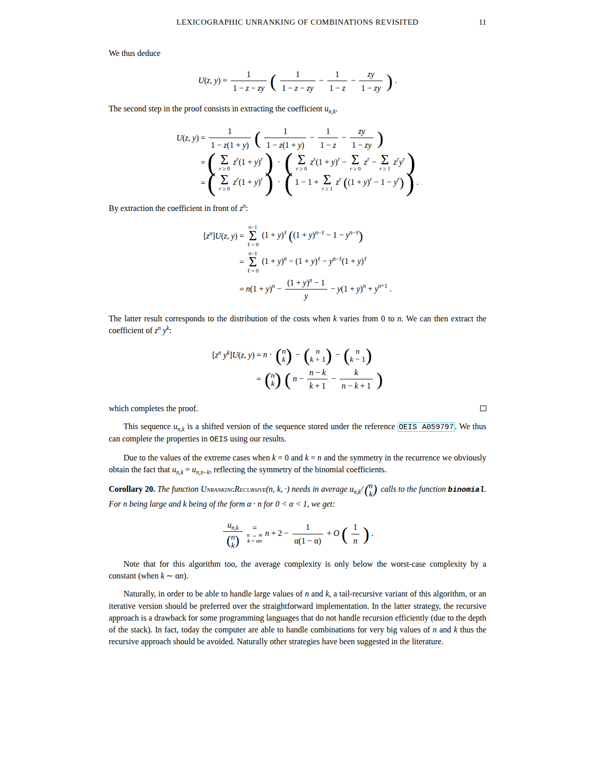LEXICOGRAPHIC UNRANKING OF COMBINATIONS REVISITED 11
We thus deduce
U(z, y) = 11 − z − zy ( 11 − z − zy − 11 − z − zy 1 − zy ) .
The second step in the proof consists in extracting the coefficient un,k.
| U ( z , y ) | = | 1 1 − z (1 + y ) ( 1 1 − z (1 + y ) − 1 1 − z − zy 1 − zy ) |
| | = | ( Σ r ≥ 0 z r (1 + y ) r ) · ( Σ r ≥ 0 z r (1 + y ) r − Σ r ≥ 0 z r − Σ r ≥ 1 z r y r ) |
| | = | ( Σ r ≥ 0 z r (1 + y ) r ) · ( 1 − 1 + Σ r ≥ 1 z r ( (1 + y ) r − 1 − y r ) ) . |
By extraction the coefficient in front of zn:
| [ z n ] U ( z , y ) | = | n −1 Σ ℓ = 0 (1 + y ) ℓ ( (1 + y ) n −ℓ − 1 − y n −ℓ ) |
| | = | n −1 Σ ℓ = 0 (1 + y ) n − (1 + y ) ℓ − y n −ℓ (1 + y ) ℓ |
| | = | n (1 + y ) n − (1 + y ) n − 1 y − y (1 + y ) n + y n +1 . |
The latter result corresponds to the distribution of the costs when k varies from 0 to n. We can then extract the coefficient of zn yk:
| [ z n y k ] U ( z , y ) | = | n · ( n k ) − ( n k + 1 ) − ( n k − 1 ) |
| | = | ( n k ) ( n − n − k k + 1 − k n − k + 1 ) |
which completes the proof.
This sequence un,k is a shifted version of the sequence stored under the reference OEIS A059797. We thus can complete the properties in OEIS using our results.
Due to the values of the extreme cases when k = 0 and k = n and the symmetry in the recurrence we obviously obtain the fact that un,k = un,n−k, reflecting the symmetry of the binomial coefficients.
Corollary 20. The function UnrankingRecursive(n, k, ·) needs in average un,k/(n
k) calls to the function binomial. For n being large and k being of the form α · n for 0 < α < 1, we get:
un,k(n
k) =
n → ∞
k = αn n + 2 − 1 α(1 − α) + O ( 1 n ) .
Note that for this algorithm too, the average complexity is only below the worst-case complexity by a constant (when k ∼ αn).
Naturally, in order to be able to handle large values of n and k, a tail-recursive variant of this algorithm, or an iterative version should be preferred over the straightforward implementation. In the latter strategy, the recursive approach is a drawback for some programming languages that do not handle recursion efficiently (due to the depth of the stack). In fact, today the computer are able to handle combinations for very big values of n and k thus the recursive approach should be avoided. Naturally other strategies have been suggested in the literature.